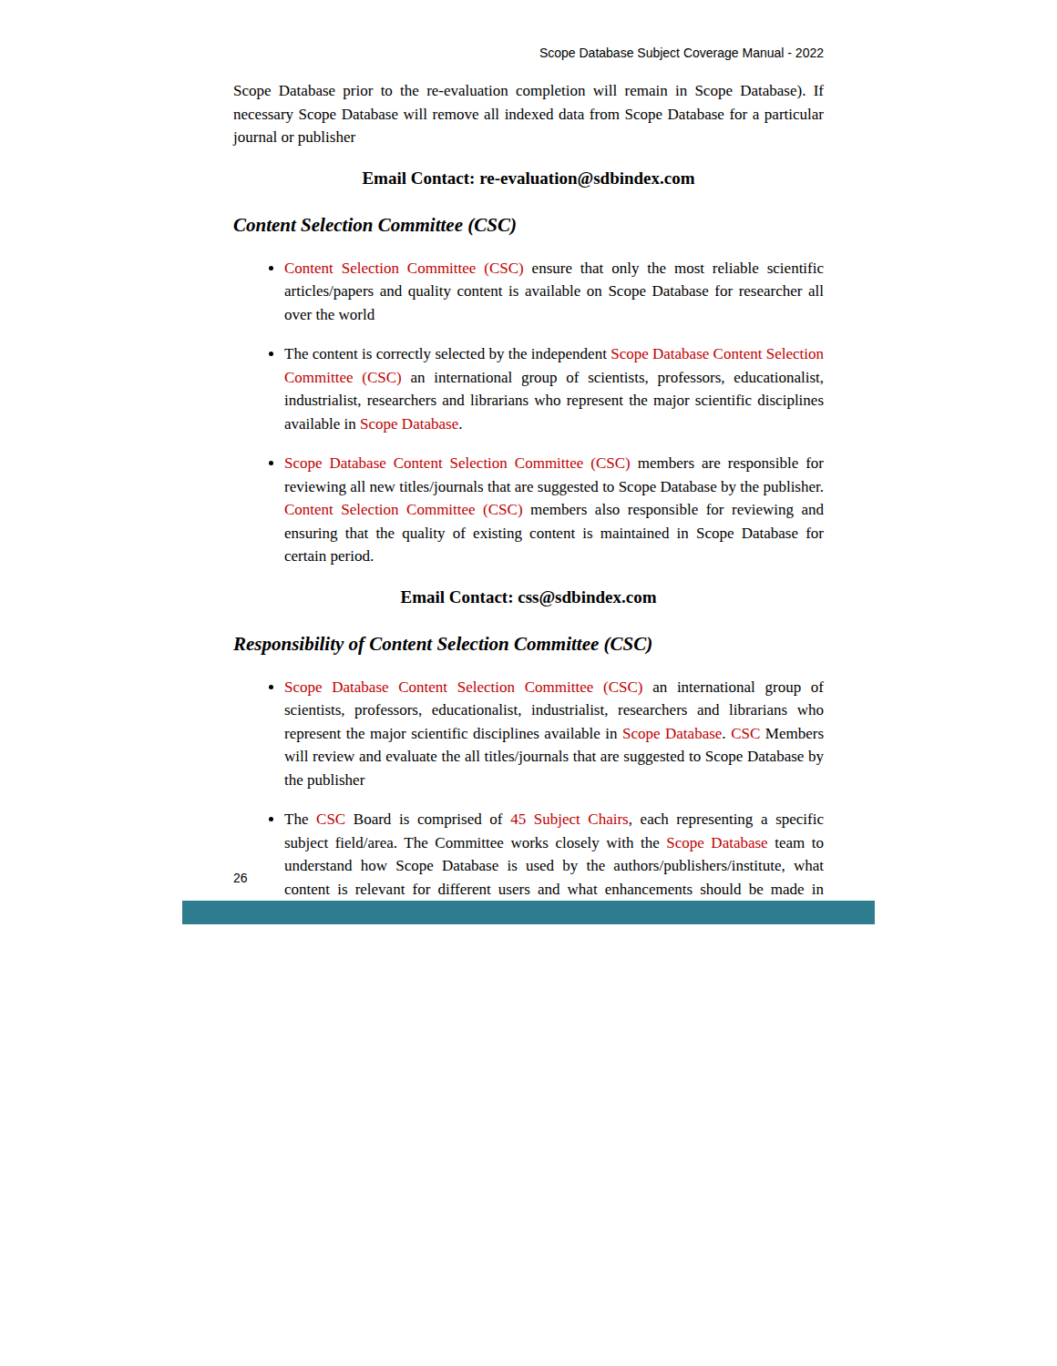Scope Database Subject Coverage Manual - 2022
Scope Database prior to the re-evaluation completion will remain in Scope Database). If necessary Scope Database will remove all indexed data from Scope Database for a particular journal or publisher
Email Contact: re-evaluation@sdbindex.com
Content Selection Committee (CSC)
Content Selection Committee (CSC) ensure that only the most reliable scientific articles/papers and quality content is available on Scope Database for researcher all over the world
The content is correctly selected by the independent Scope Database Content Selection Committee (CSC) an international group of scientists, professors, educationalist, industrialist, researchers and librarians who represent the major scientific disciplines available in Scope Database.
Scope Database Content Selection Committee (CSC) members are responsible for reviewing all new titles/journals that are suggested to Scope Database by the publisher. Content Selection Committee (CSC) members also responsible for reviewing and ensuring that the quality of existing content is maintained in Scope Database for certain period.
Email Contact: css@sdbindex.com
Responsibility of Content Selection Committee (CSC)
Scope Database Content Selection Committee (CSC) an international group of scientists, professors, educationalist, industrialist, researchers and librarians who represent the major scientific disciplines available in Scope Database. CSC Members will review and evaluate the all titles/journals that are suggested to Scope Database by the publisher
The CSC Board is comprised of 45 Subject Chairs, each representing a specific subject field/area. The Committee works closely with the Scope Database team to understand how Scope Database is used by the authors/publishers/institute, what content is relevant for different users and what enhancements should be made in content to improve various search conditions
26